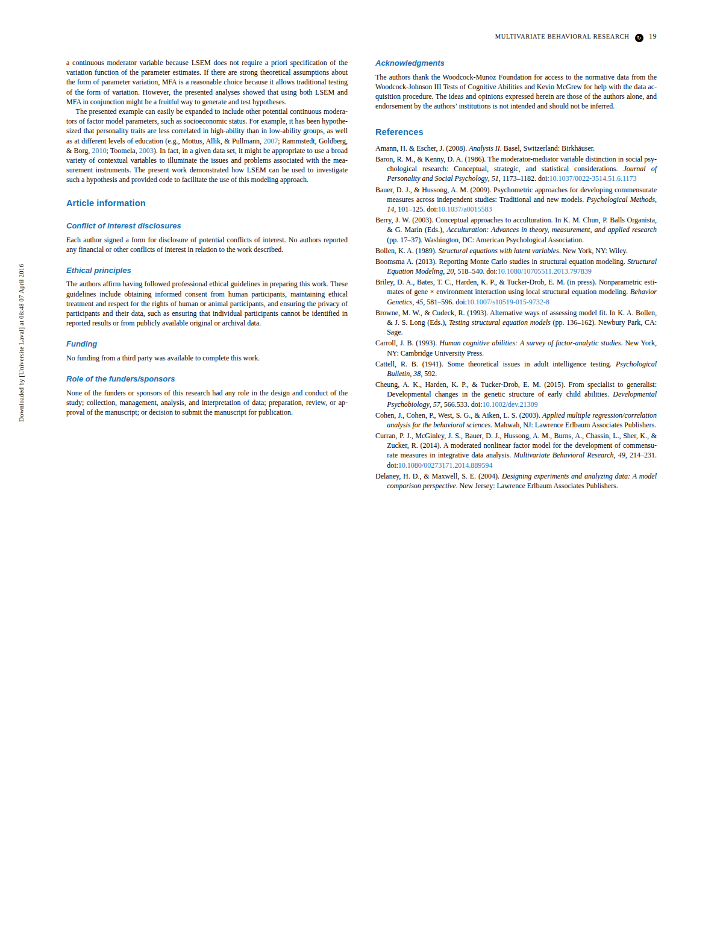Multivariate Behavioral Research ↻ 19
Downloaded by [Universite Laval] at 08:48 07 April 2016
a continuous moderator variable because LSEM does not require a priori specification of the variation function of the parameter estimates. If there are strong theoretical assumptions about the form of parameter variation, MFA is a reasonable choice because it allows traditional testing of the form of variation. However, the presented analyses showed that using both LSEM and MFA in conjunction might be a fruitful way to generate and test hypotheses.
The presented example can easily be expanded to include other potential continuous moderators of factor model parameters, such as socioeconomic status. For example, it has been hypothesized that personality traits are less correlated in high-ability than in low-ability groups, as well as at different levels of education (e.g., Mottus, Allik, & Pullmann, 2007; Rammstedt, Goldberg, & Borg, 2010; Toomela, 2003). In fact, in a given data set, it might be appropriate to use a broad variety of contextual variables to illuminate the issues and problems associated with the measurement instruments. The present work demonstrated how LSEM can be used to investigate such a hypothesis and provided code to facilitate the use of this modeling approach.
Article information
Conflict of interest disclosures
Each author signed a form for disclosure of potential conflicts of interest. No authors reported any financial or other conflicts of interest in relation to the work described.
Ethical principles
The authors affirm having followed professional ethical guidelines in preparing this work. These guidelines include obtaining informed consent from human participants, maintaining ethical treatment and respect for the rights of human or animal participants, and ensuring the privacy of participants and their data, such as ensuring that individual participants cannot be identified in reported results or from publicly available original or archival data.
Funding
No funding from a third party was available to complete this work.
Role of the funders/sponsors
None of the funders or sponsors of this research had any role in the design and conduct of the study; collection, management, analysis, and interpretation of data; preparation, review, or approval of the manuscript; or decision to submit the manuscript for publication.
Acknowledgments
The authors thank the Woodcock-Munōz Foundation for access to the normative data from the Woodcock-Johnson III Tests of Cognitive Abilities and Kevin McGrew for help with the data acquisition procedure. The ideas and opinions expressed herein are those of the authors alone, and endorsement by the authors’ institutions is not intended and should not be inferred.
References
Amann, H. & Escher, J. (2008). Analysis II. Basel, Switzerland: Birkhäuser.
Baron, R. M., & Kenny, D. A. (1986). The moderator-mediator variable distinction in social psychological research: Conceptual, strategic, and statistical considerations. Journal of Personality and Social Psychology, 51, 1173–1182. doi:10.1037/0022-3514.51.6.1173
Bauer, D. J., & Hussong, A. M. (2009). Psychometric approaches for developing commensurate measures across independent studies: Traditional and new models. Psychological Methods, 14, 101–125. doi:10.1037/a0015583
Berry, J. W. (2003). Conceptual approaches to acculturation. In K. M. Chun, P. Balls Organista, & G. Marín (Eds.), Acculturation: Advances in theory, measurement, and applied research (pp. 17–37). Washington, DC: American Psychological Association.
Bollen, K. A. (1989). Structural equations with latent variables. New York, NY: Wiley.
Boomsma A. (2013). Reporting Monte Carlo studies in structural equation modeling. Structural Equation Modeling, 20, 518–540. doi:10.1080/10705511.2013.797839
Briley, D. A., Bates, T. C., Harden, K. P., & Tucker-Drob, E. M. (in press). Nonparametric estimates of gene × environment interaction using local structural equation modeling. Behavior Genetics, 45, 581–596. doi:10.1007/s10519-015-9732-8
Browne, M. W., & Cudeck, R. (1993). Alternative ways of assessing model fit. In K. A. Bollen, & J. S. Long (Eds.), Testing structural equation models (pp. 136–162). Newbury Park, CA: Sage.
Carroll, J. B. (1993). Human cognitive abilities: A survey of factor-analytic studies. New York, NY: Cambridge University Press.
Cattell, R. B. (1941). Some theoretical issues in adult intelligence testing. Psychological Bulletin, 38, 592.
Cheung, A. K., Harden, K. P., & Tucker-Drob, E. M. (2015). From specialist to generalist: Developmental changes in the genetic structure of early child abilities. Developmental Psychobiology, 57, 566.533. doi:10.1002/dev.21309
Cohen, J., Cohen, P., West, S. G., & Aiken, L. S. (2003). Applied multiple regression/correlation analysis for the behavioral sciences. Mahwah, NJ: Lawrence Erlbaum Associates Publishers.
Curran, P. J., McGinley, J. S., Bauer, D. J., Hussong, A. M., Burns, A., Chassin, L., Sher, K., & Zucker, R. (2014). A moderated nonlinear factor model for the development of commensurate measures in integrative data analysis. Multivariate Behavioral Research, 49, 214–231. doi:10.1080/00273171.2014.889594
Delaney, H. D., & Maxwell, S. E. (2004). Designing experiments and analyzing data: A model comparison perspective. New Jersey: Lawrence Erlbaum Associates Publishers.